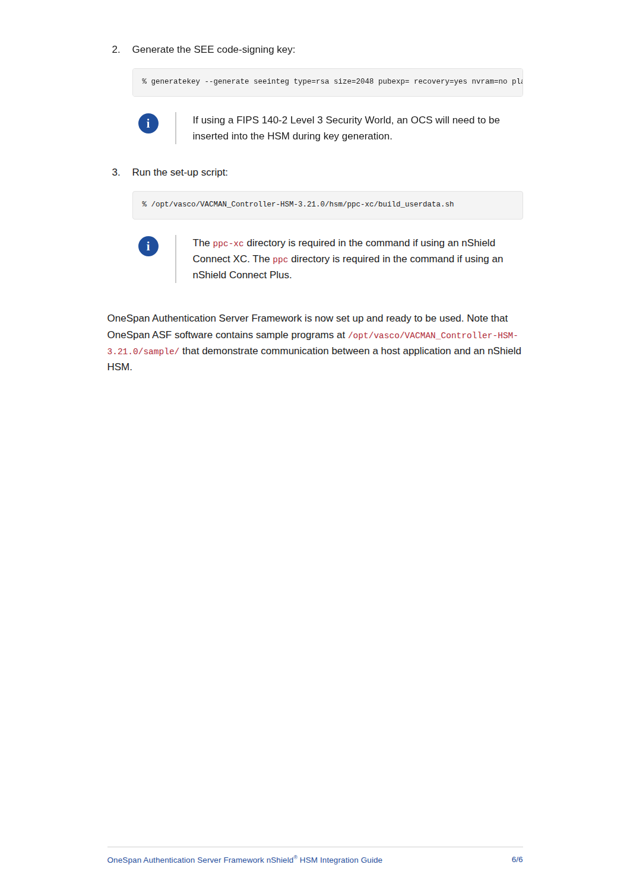Generate the SEE code-signing key:
% generatekey --generate seeinteg type=rsa size=2048 pubexp= recovery=yes nvram=no plainname=seesigningkey
i
If using a FIPS 140-2 Level 3 Security World, an OCS will need to be inserted into the HSM during key generation.
Run the set-up script:
% /opt/vasco/VACMAN_Controller-HSM-3.21.0/hsm/ppc-xc/build_userdata.sh
i
The ppc-xc directory is required in the command if using an nShield Connect XC. The ppc directory is required in the command if using an nShield Connect Plus.
OneSpan Authentication Server Framework is now set up and ready to be used. Note that OneSpan ASF software contains sample programs at /opt/vasco/VACMAN_Controller-HSM-3.21.0/sample/ that demonstrate communication between a host application and an nShield HSM.
OneSpan Authentication Server Framework nShield® HSM Integration Guide 6/6